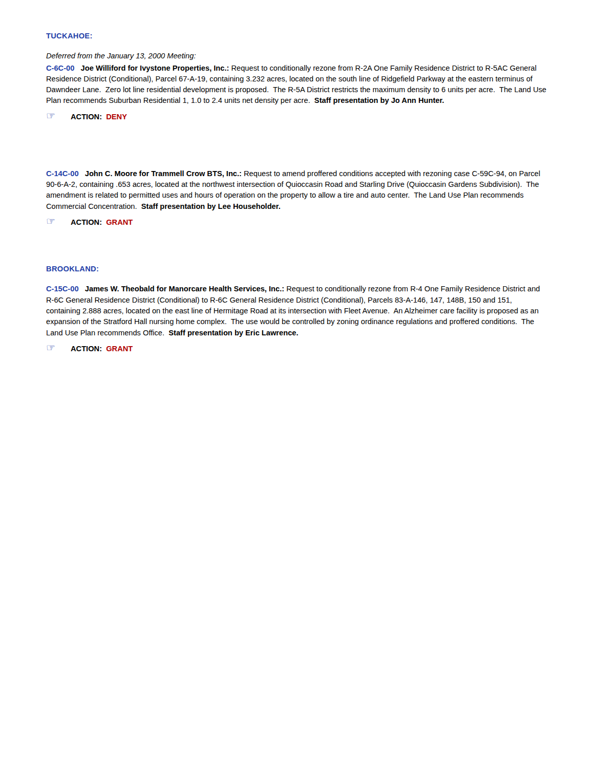TUCKAHOE:
Deferred from the January 13, 2000 Meeting:
C-6C-00 Joe Williford for Ivystone Properties, Inc.: Request to conditionally rezone from R-2A One Family Residence District to R-5AC General Residence District (Conditional), Parcel 67-A-19, containing 3.232 acres, located on the south line of Ridgefield Parkway at the eastern terminus of Dawndeer Lane. Zero lot line residential development is proposed. The R-5A District restricts the maximum density to 6 units per acre. The Land Use Plan recommends Suburban Residential 1, 1.0 to 2.4 units net density per acre. Staff presentation by Jo Ann Hunter.
☞ ACTION: DENY
C-14C-00 John C. Moore for Trammell Crow BTS, Inc.: Request to amend proffered conditions accepted with rezoning case C-59C-94, on Parcel 90-6-A-2, containing .653 acres, located at the northwest intersection of Quioccasin Road and Starling Drive (Quioccasin Gardens Subdivision). The amendment is related to permitted uses and hours of operation on the property to allow a tire and auto center. The Land Use Plan recommends Commercial Concentration. Staff presentation by Lee Householder.
☞ ACTION: GRANT
BROOKLAND:
C-15C-00 James W. Theobald for Manorcare Health Services, Inc.: Request to conditionally rezone from R-4 One Family Residence District and R-6C General Residence District (Conditional) to R-6C General Residence District (Conditional), Parcels 83-A-146, 147, 148B, 150 and 151, containing 2.888 acres, located on the east line of Hermitage Road at its intersection with Fleet Avenue. An Alzheimer care facility is proposed as an expansion of the Stratford Hall nursing home complex. The use would be controlled by zoning ordinance regulations and proffered conditions. The Land Use Plan recommends Office. Staff presentation by Eric Lawrence.
☞ ACTION: GRANT